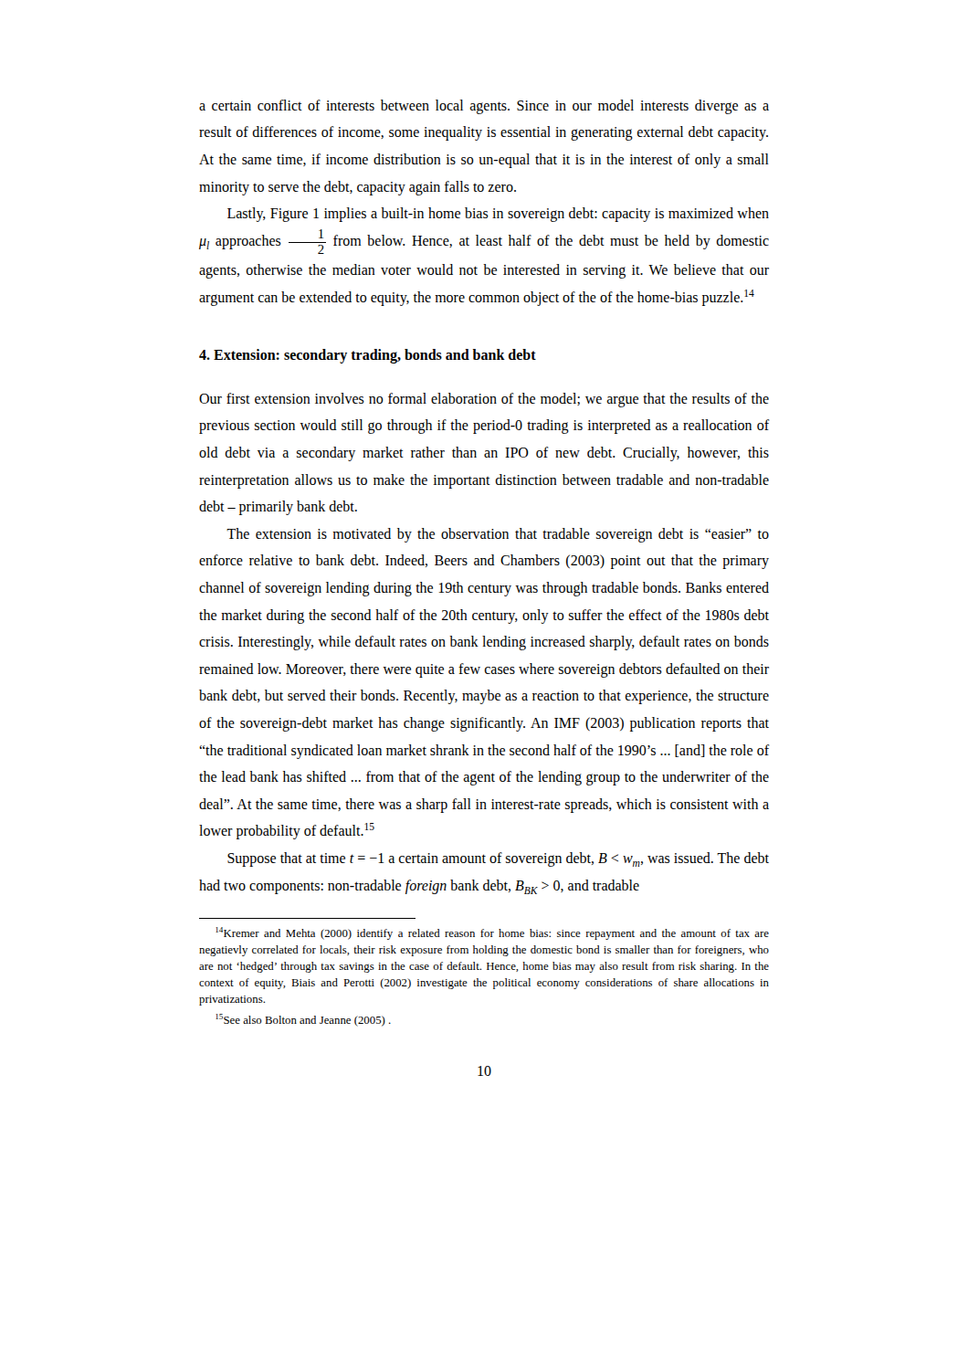a certain conflict of interests between local agents. Since in our model interests diverge as a result of differences of income, some inequality is essential in generating external debt capacity. At the same time, if income distribution is so un-equal that it is in the interest of only a small minority to serve the debt, capacity again falls to zero.
Lastly, Figure 1 implies a built-in home bias in sovereign debt: capacity is maximized when μl approaches 12 from below. Hence, at least half of the debt must be held by domestic agents, otherwise the median voter would not be interested in serving it. We believe that our argument can be extended to equity, the more common object of the of the home-bias puzzle.14
4. Extension: secondary trading, bonds and bank debt
Our first extension involves no formal elaboration of the model; we argue that the results of the previous section would still go through if the period-0 trading is interpreted as a reallocation of old debt via a secondary market rather than an IPO of new debt. Crucially, however, this reinterpretation allows us to make the important distinction between tradable and non-tradable debt – primarily bank debt.
The extension is motivated by the observation that tradable sovereign debt is “easier” to enforce relative to bank debt. Indeed, Beers and Chambers (2003) point out that the primary channel of sovereign lending during the 19th century was through tradable bonds. Banks entered the market during the second half of the 20th century, only to suffer the effect of the 1980s debt crisis. Interestingly, while default rates on bank lending increased sharply, default rates on bonds remained low. Moreover, there were quite a few cases where sovereign debtors defaulted on their bank debt, but served their bonds. Recently, maybe as a reaction to that experience, the structure of the sovereign-debt market has change significantly. An IMF (2003) publication reports that “the traditional syndicated loan market shrank in the second half of the 1990’s ... [and] the role of the lead bank has shifted ... from that of the agent of the lending group to the underwriter of the deal”. At the same time, there was a sharp fall in interest-rate spreads, which is consistent with a lower probability of default.15
Suppose that at time t = −1 a certain amount of sovereign debt, B < wm, was issued. The debt had two components: non-tradable foreign bank debt, BBK > 0, and tradable
14Kremer and Mehta (2000) identify a related reason for home bias: since repayment and the amount of tax are negatievly correlated for locals, their risk exposure from holding the domestic bond is smaller than for foreigners, who are not ‘hedged’ through tax savings in the case of default. Hence, home bias may also result from risk sharing. In the context of equity, Biais and Perotti (2002) investigate the political economy considerations of share allocations in privatizations.
15See also Bolton and Jeanne (2005) .
10